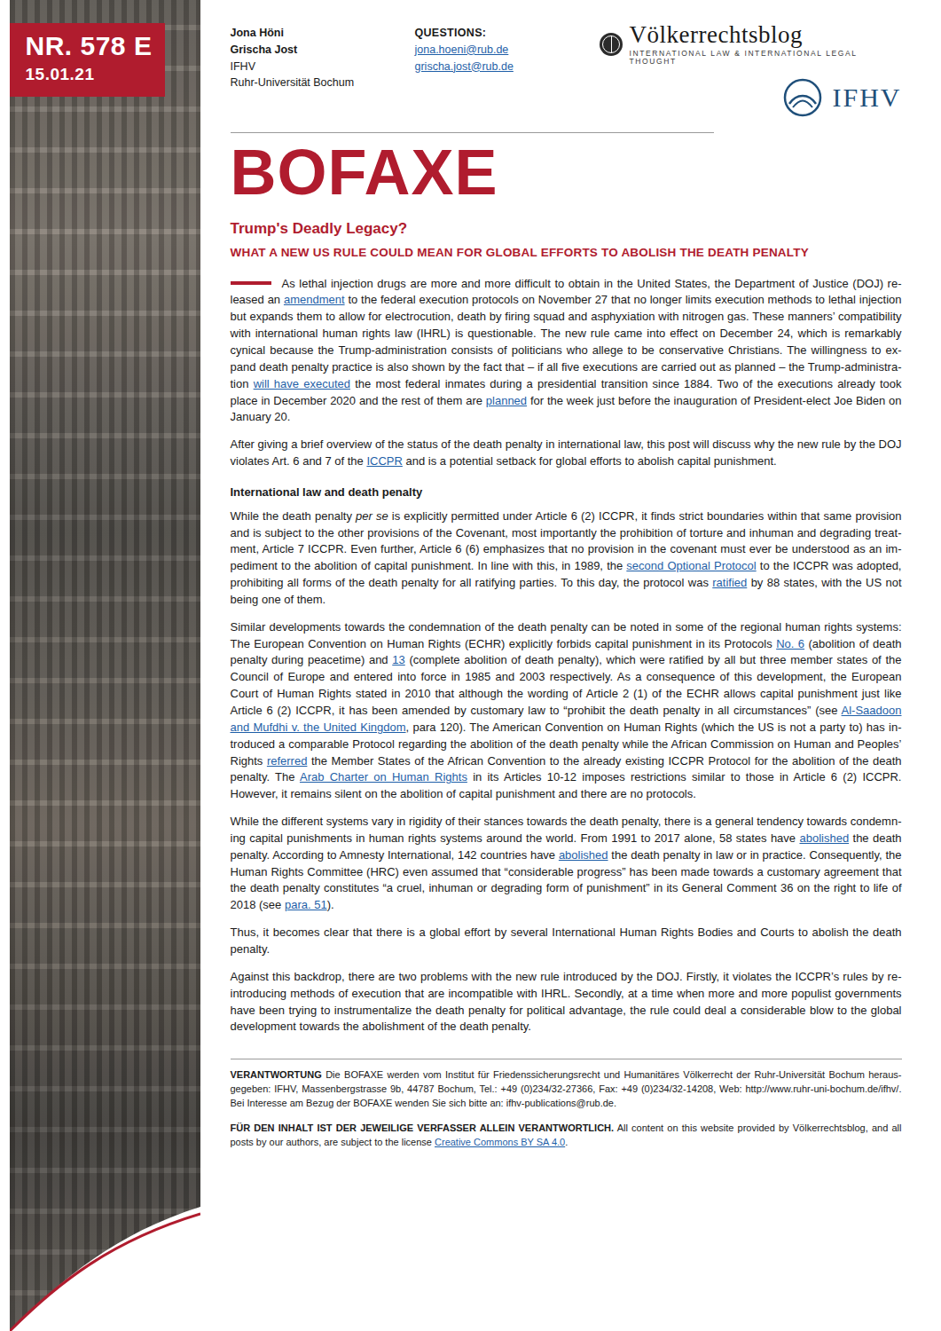NR. 578 E
15.01.21
Jona Höni
Grischa Jost
IFHV
Ruhr-Universität Bochum
QUESTIONS:
jona.hoeni@rub.de
grischa.jost@rub.de
Völkerrechtsblog
INTERNATIONAL LAW & INTERNATIONAL LEGAL THOUGHT
IFHV
BOFAXE
Trump's Deadly Legacy?
WHAT A NEW US RULE COULD MEAN FOR GLOBAL EFFORTS TO ABOLISH THE DEATH PENALTY
As lethal injection drugs are more and more difficult to obtain in the United States, the Department of Justice (DOJ) released an amendment to the federal execution protocols on November 27 that no longer limits execution methods to lethal injection but expands them to allow for electrocution, death by firing squad and asphyxiation with nitrogen gas. These manners’ compatibility with international human rights law (IHRL) is questionable. The new rule came into effect on December 24, which is remarkably cynical because the Trump-administration consists of politicians who allege to be conservative Christians. The willingness to expand death penalty practice is also shown by the fact that – if all five executions are carried out as planned – the Trump-administration will have executed the most federal inmates during a presidential transition since 1884. Two of the executions already took place in December 2020 and the rest of them are planned for the week just before the inauguration of President-elect Joe Biden on January 20.
After giving a brief overview of the status of the death penalty in international law, this post will discuss why the new rule by the DOJ violates Art. 6 and 7 of the ICCPR and is a potential setback for global efforts to abolish capital punishment.
International law and death penalty
While the death penalty per se is explicitly permitted under Article 6 (2) ICCPR, it finds strict boundaries within that same provision and is subject to the other provisions of the Covenant, most importantly the prohibition of torture and inhuman and degrading treatment, Article 7 ICCPR. Even further, Article 6 (6) emphasizes that no provision in the covenant must ever be understood as an impediment to the abolition of capital punishment. In line with this, in 1989, the second Optional Protocol to the ICCPR was adopted, prohibiting all forms of the death penalty for all ratifying parties. To this day, the protocol was ratified by 88 states, with the US not being one of them.
Similar developments towards the condemnation of the death penalty can be noted in some of the regional human rights systems: The European Convention on Human Rights (ECHR) explicitly forbids capital punishment in its Protocols No. 6 (abolition of death penalty during peacetime) and 13 (complete abolition of death penalty), which were ratified by all but three member states of the Council of Europe and entered into force in 1985 and 2003 respectively. As a consequence of this development, the European Court of Human Rights stated in 2010 that although the wording of Article 2 (1) of the ECHR allows capital punishment just like Article 6 (2) ICCPR, it has been amended by customary law to “prohibit the death penalty in all circumstances” (see Al-Saadoon and Mufdhi v. the United Kingdom, para 120). The American Convention on Human Rights (which the US is not a party to) has introduced a comparable Protocol regarding the abolition of the death penalty while the African Commission on Human and Peoples’ Rights referred the Member States of the African Convention to the already existing ICCPR Protocol for the abolition of the death penalty. The Arab Charter on Human Rights in its Articles 10-12 imposes restrictions similar to those in Article 6 (2) ICCPR. However, it remains silent on the abolition of capital punishment and there are no protocols.
While the different systems vary in rigidity of their stances towards the death penalty, there is a general tendency towards condemning capital punishments in human rights systems around the world. From 1991 to 2017 alone, 58 states have abolished the death penalty. According to Amnesty International, 142 countries have abolished the death penalty in law or in practice. Consequently, the Human Rights Committee (HRC) even assumed that “considerable progress” has been made towards a customary agreement that the death penalty constitutes “a cruel, inhuman or degrading form of punishment” in its General Comment 36 on the right to life of 2018 (see para. 51).
Thus, it becomes clear that there is a global effort by several International Human Rights Bodies and Courts to abolish the death penalty.
Against this backdrop, there are two problems with the new rule introduced by the DOJ. Firstly, it violates the ICCPR’s rules by re-introducing methods of execution that are incompatible with IHRL. Secondly, at a time when more and more populist governments have been trying to instrumentalize the death penalty for political advantage, the rule could deal a considerable blow to the global development towards the abolishment of the death penalty.
VERANTWORTUNG Die BOFAXE werden vom Institut für Friedenssicherungsrecht und Humanitäres Völkerrecht der Ruhr-Universität Bochum herausgegeben: IFHV, Massenbergstrasse 9b, 44787 Bochum, Tel.: +49 (0)234/32-27366, Fax: +49 (0)234/32-14208, Web: http://www.ruhr-uni-bochum.de/ifhv/. Bei Interesse am Bezug der BOFAXE wenden Sie sich bitte an: ifhv-publications@rub.de.
FÜR DEN INHALT IST DER JEWEILIGE VERFASSER ALLEIN VERANTWORTLICH. All content on this website provided by Völkerrechtsblog, and all posts by our authors, are subject to the license Creative Commons BY SA 4.0.